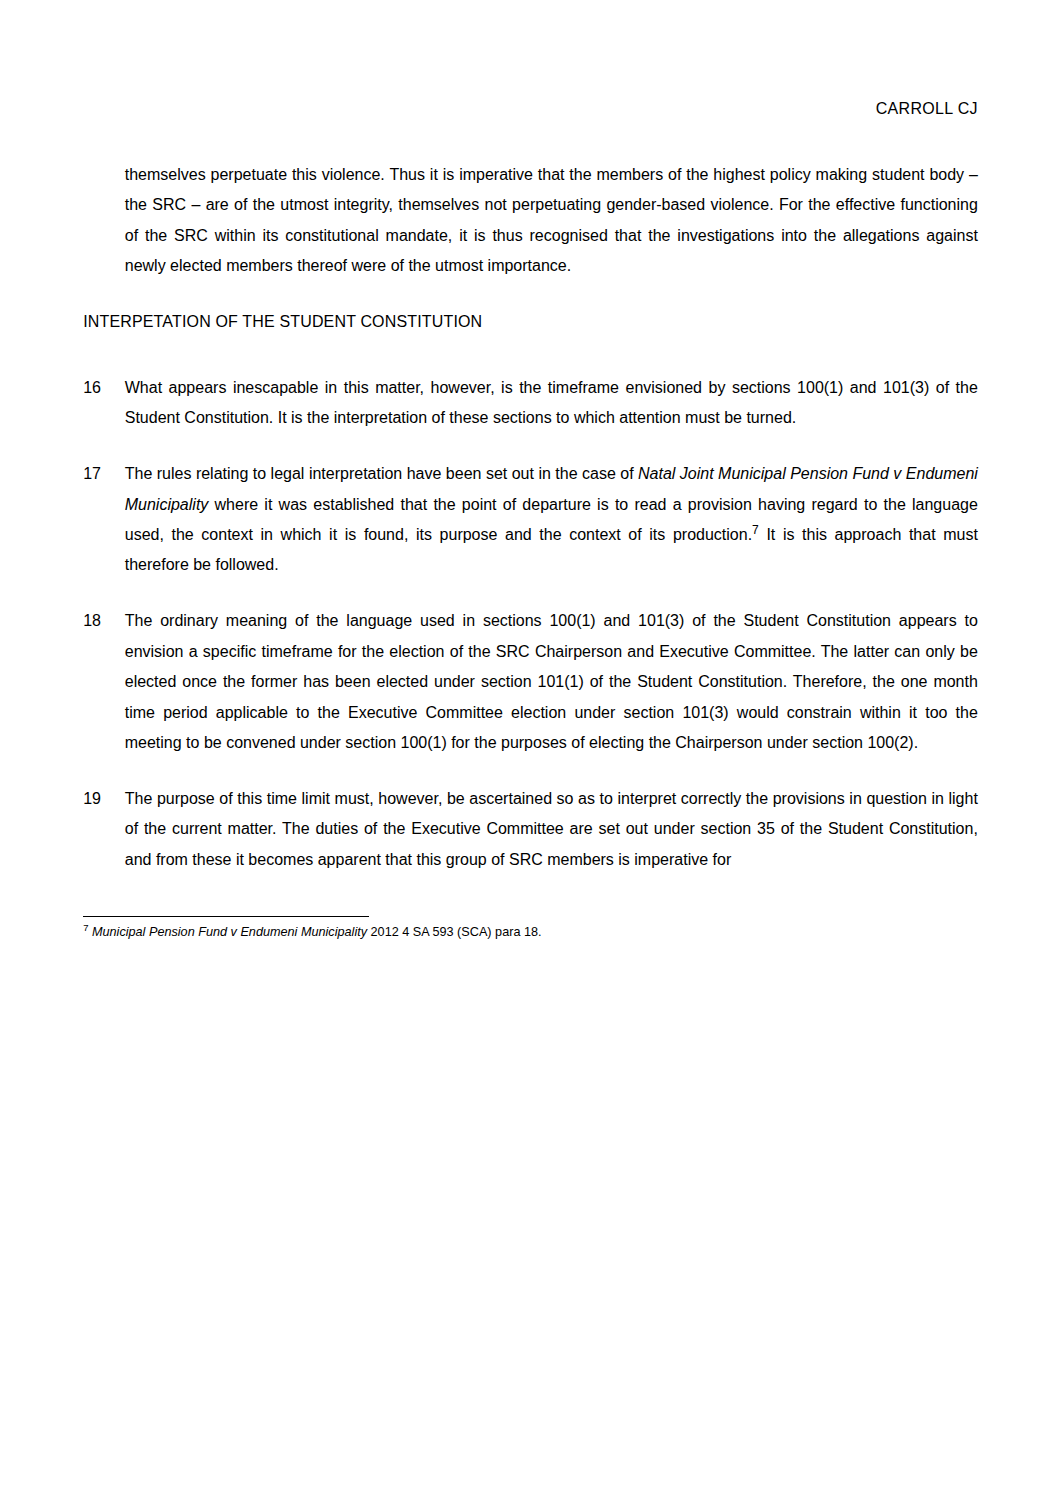CARROLL CJ
themselves perpetuate this violence. Thus it is imperative that the members of the highest policy making student body – the SRC – are of the utmost integrity, themselves not perpetuating gender-based violence. For the effective functioning of the SRC within its constitutional mandate, it is thus recognised that the investigations into the allegations against newly elected members thereof were of the utmost importance.
INTERPETATION OF THE STUDENT CONSTITUTION
16 What appears inescapable in this matter, however, is the timeframe envisioned by sections 100(1) and 101(3) of the Student Constitution. It is the interpretation of these sections to which attention must be turned.
17 The rules relating to legal interpretation have been set out in the case of Natal Joint Municipal Pension Fund v Endumeni Municipality where it was established that the point of departure is to read a provision having regard to the language used, the context in which it is found, its purpose and the context of its production.7 It is this approach that must therefore be followed.
18 The ordinary meaning of the language used in sections 100(1) and 101(3) of the Student Constitution appears to envision a specific timeframe for the election of the SRC Chairperson and Executive Committee. The latter can only be elected once the former has been elected under section 101(1) of the Student Constitution. Therefore, the one month time period applicable to the Executive Committee election under section 101(3) would constrain within it too the meeting to be convened under section 100(1) for the purposes of electing the Chairperson under section 100(2).
19 The purpose of this time limit must, however, be ascertained so as to interpret correctly the provisions in question in light of the current matter. The duties of the Executive Committee are set out under section 35 of the Student Constitution, and from these it becomes apparent that this group of SRC members is imperative for
7 Municipal Pension Fund v Endumeni Municipality 2012 4 SA 593 (SCA) para 18.